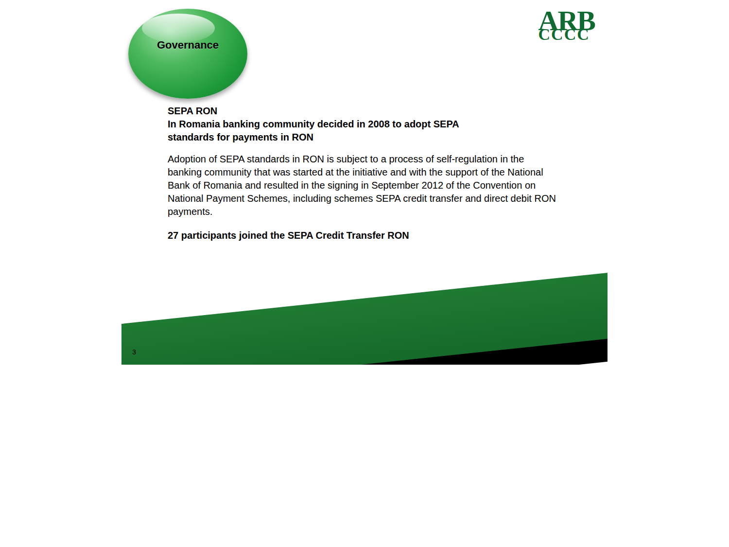ARBCCCC
Governance
SEPA RON In Romania banking community decided in 2008 to adopt SEPA standards for payments in RON
Adoption of SEPA standards in RON is subject to a process of self-regulation in the banking community that was started at the initiative and with the support of the National Bank of Romania and resulted in the signing in September 2012 of the Convention on National Payment Schemes, including schemes SEPA credit transfer and direct debit RON payments.
27 participants joined the SEPA Credit Transfer RON
3